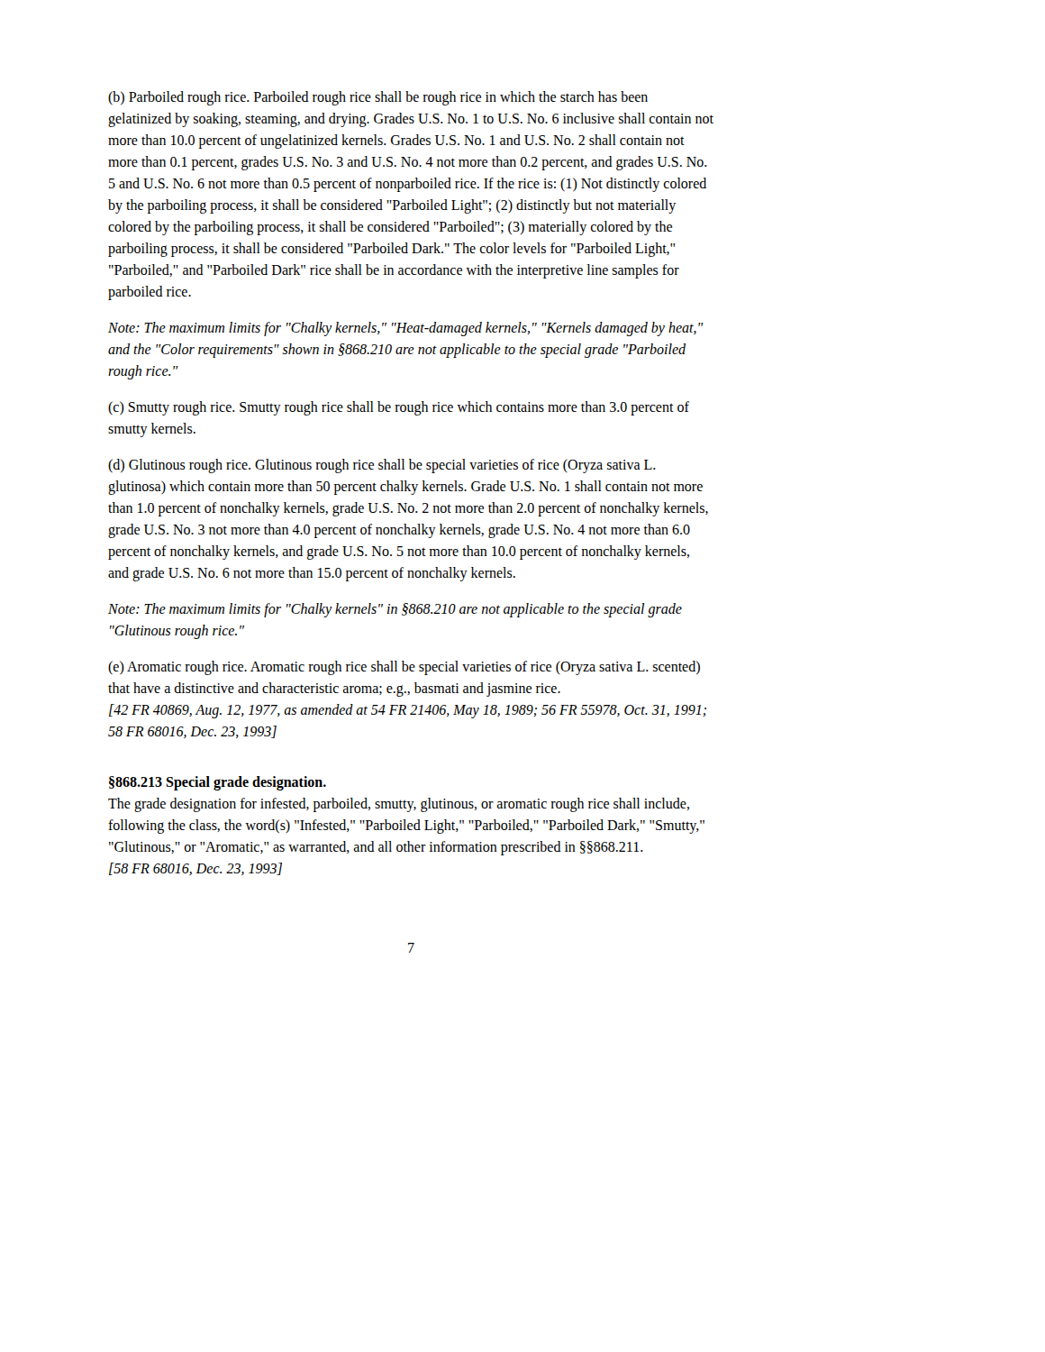(b) Parboiled rough rice. Parboiled rough rice shall be rough rice in which the starch has been gelatinized by soaking, steaming, and drying. Grades U.S. No. 1 to U.S. No. 6 inclusive shall contain not more than 10.0 percent of ungelatinized kernels. Grades U.S. No. 1 and U.S. No. 2 shall contain not more than 0.1 percent, grades U.S. No. 3 and U.S. No. 4 not more than 0.2 percent, and grades U.S. No. 5 and U.S. No. 6 not more than 0.5 percent of nonparboiled rice. If the rice is: (1) Not distinctly colored by the parboiling process, it shall be considered "Parboiled Light"; (2) distinctly but not materially colored by the parboiling process, it shall be considered "Parboiled"; (3) materially colored by the parboiling process, it shall be considered "Parboiled Dark." The color levels for "Parboiled Light," "Parboiled," and "Parboiled Dark" rice shall be in accordance with the interpretive line samples for parboiled rice.
Note: The maximum limits for "Chalky kernels," "Heat-damaged kernels," "Kernels damaged by heat," and the "Color requirements" shown in §868.210 are not applicable to the special grade "Parboiled rough rice."
(c) Smutty rough rice. Smutty rough rice shall be rough rice which contains more than 3.0 percent of smutty kernels.
(d) Glutinous rough rice. Glutinous rough rice shall be special varieties of rice (Oryza sativa L. glutinosa) which contain more than 50 percent chalky kernels. Grade U.S. No. 1 shall contain not more than 1.0 percent of nonchalky kernels, grade U.S. No. 2 not more than 2.0 percent of nonchalky kernels, grade U.S. No. 3 not more than 4.0 percent of nonchalky kernels, grade U.S. No. 4 not more than 6.0 percent of nonchalky kernels, and grade U.S. No. 5 not more than 10.0 percent of nonchalky kernels, and grade U.S. No. 6 not more than 15.0 percent of nonchalky kernels.
Note: The maximum limits for "Chalky kernels" in §868.210 are not applicable to the special grade "Glutinous rough rice."
(e) Aromatic rough rice. Aromatic rough rice shall be special varieties of rice (Oryza sativa L. scented) that have a distinctive and characteristic aroma; e.g., basmati and jasmine rice.
[42 FR 40869, Aug. 12, 1977, as amended at 54 FR 21406, May 18, 1989; 56 FR 55978, Oct. 31, 1991; 58 FR 68016, Dec. 23, 1993]
§868.213 Special grade designation.
The grade designation for infested, parboiled, smutty, glutinous, or aromatic rough rice shall include, following the class, the word(s) "Infested," "Parboiled Light," "Parboiled," "Parboiled Dark," "Smutty," "Glutinous," or "Aromatic," as warranted, and all other information prescribed in §§868.211.
[58 FR 68016, Dec. 23, 1993]
7